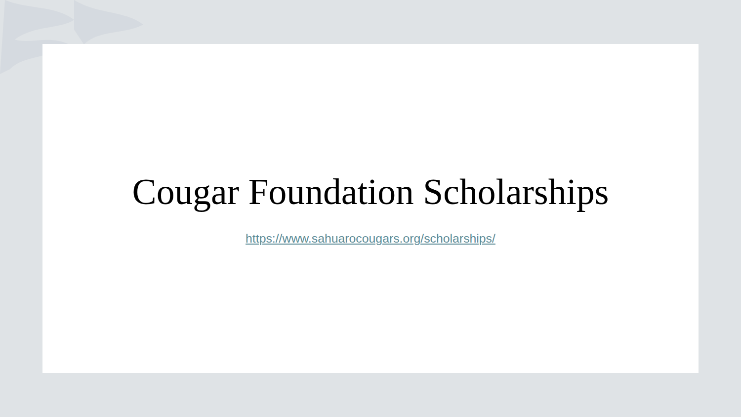Cougar Foundation Scholarships
https://www.sahuarocougars.org/scholarships/